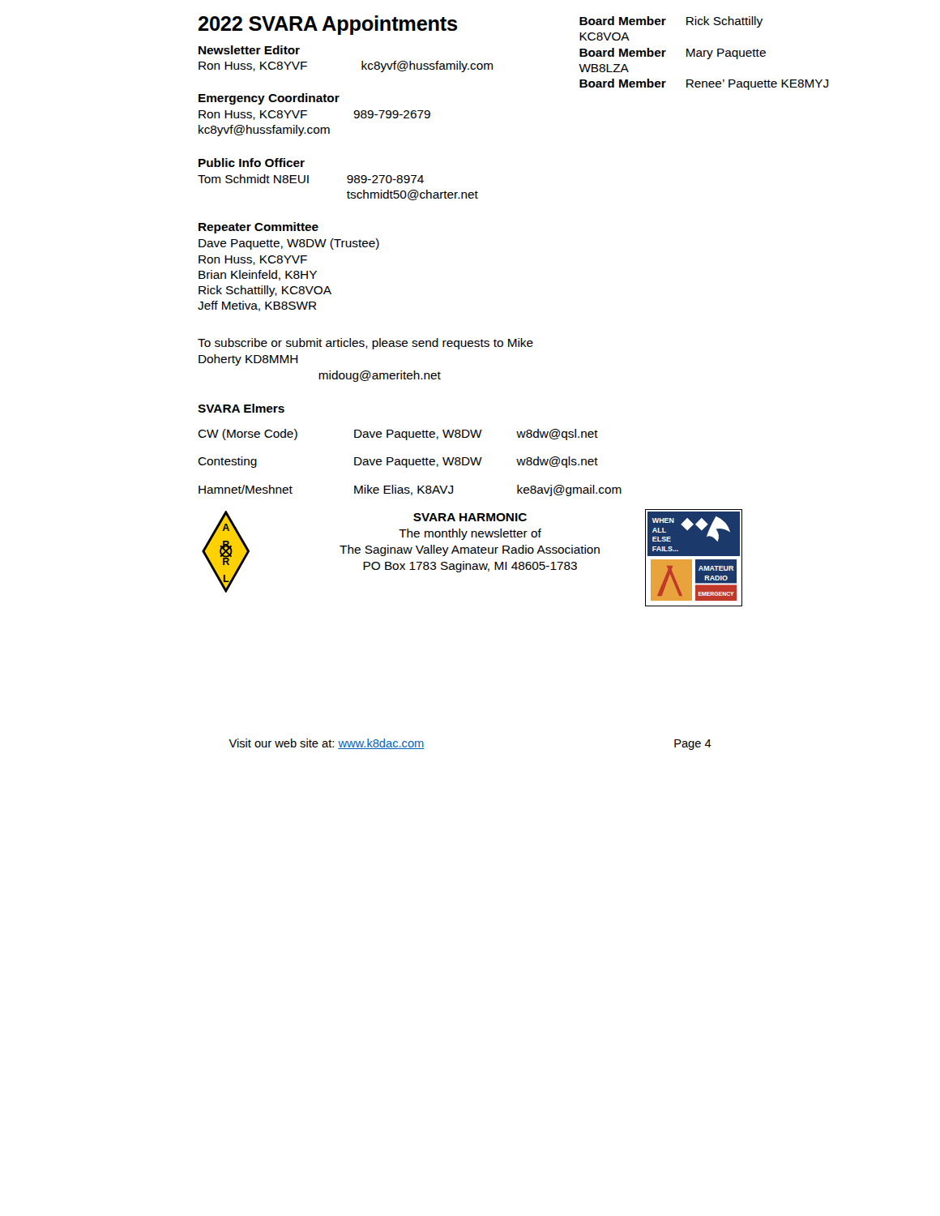2022 SVARA Appointments
Newsletter Editor
Ron Huss, KC8YVF kc8yvf@hussfamily.com
Emergency Coordinator
Ron Huss, KC8YVF 989-799-2679
kc8yvf@hussfamily.com
Public Info Officer
Tom Schmidt N8EUI 989-270-8974 tschmidt50@charter.net
Repeater Committee
Dave Paquette, W8DW (Trustee)
Ron Huss, KC8YVF
Brian Kleinfeld, K8HY
Rick Schattilly, KC8VOA
Jeff Metiva, KB8SWR
To subscribe or submit articles, please send requests to Mike Doherty KD8MMH
midoug@ameriteh.net
Board Member Rick Schattilly
KC8VOA
Board Member Mary Paquette
WB8LZA
Board Member Renee’ Paquette KE8MYJ
SVARA Elmers
CW (Morse Code) Dave Paquette, W8DW w8dw@qsl.net
Contesting Dave Paquette, W8DW w8dw@qls.net
Hamnet/Meshnet Mike Elias, K8AVJ ke8avj@gmail.com
A R R L
SVARA HARMONIC
The monthly newsletter of
The Saginaw Valley Amateur Radio Association
PO Box 1783 Saginaw, MI 48605-1783
WHEN ALL ELSE FAILS... AMATEUR RADIO EMERGENCY
Visit our web site at: www.k8dac.com Page 4